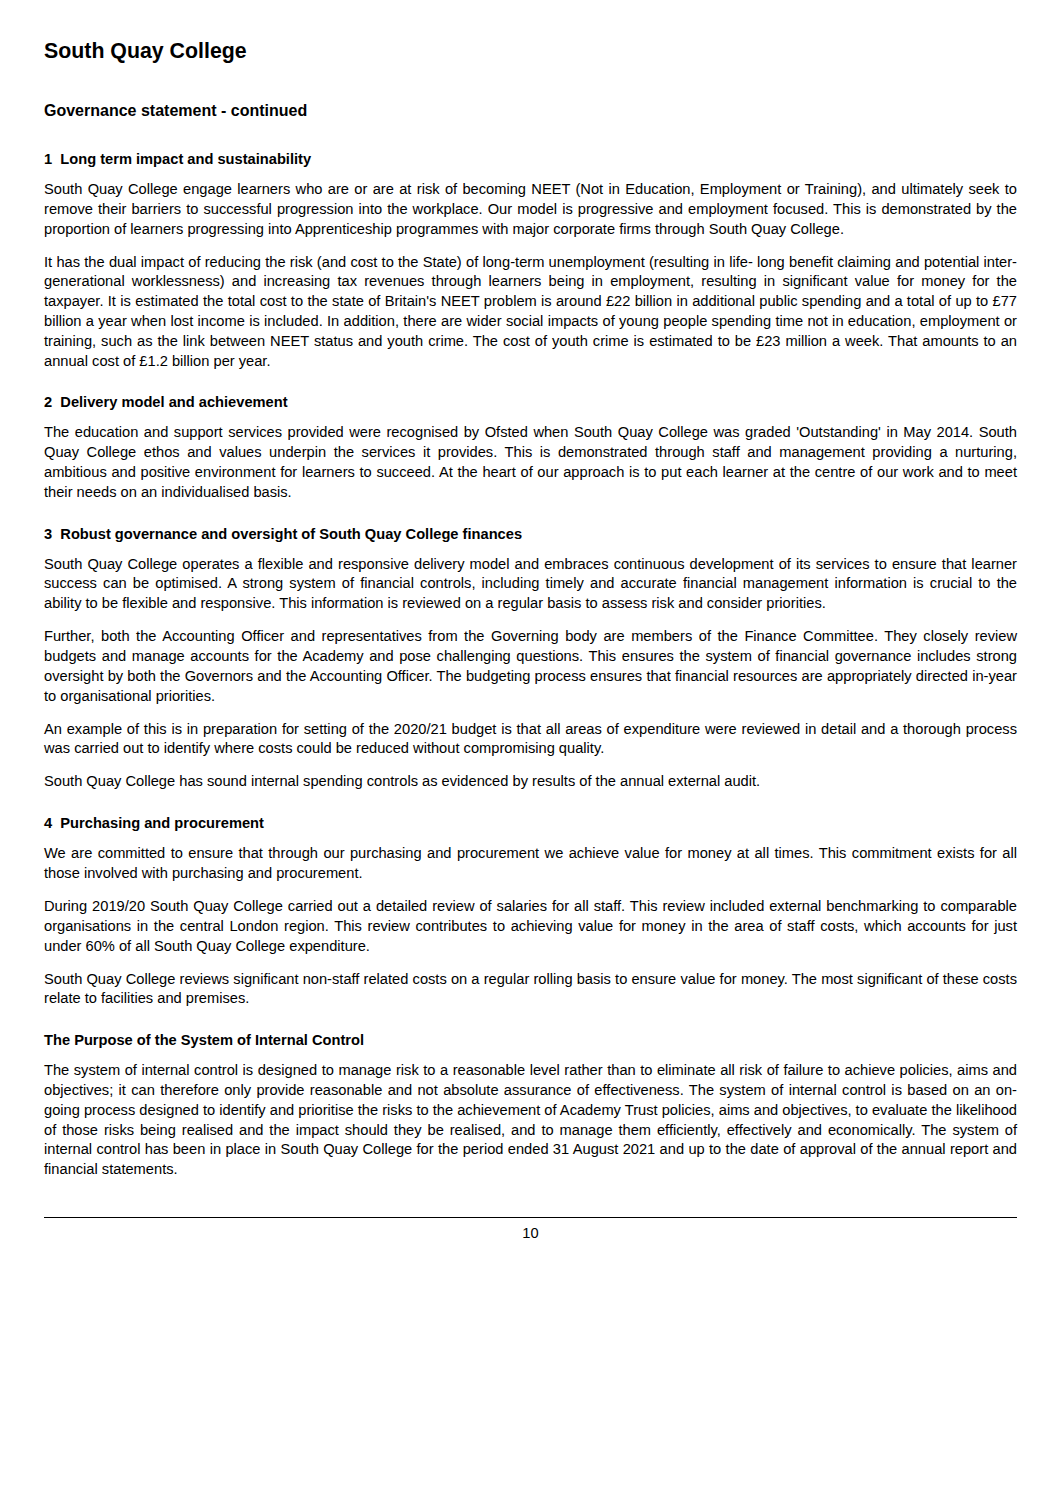South Quay College
Governance statement - continued
1 Long term impact and sustainability
South Quay College engage learners who are or are at risk of becoming NEET (Not in Education, Employment or Training), and ultimately seek to remove their barriers to successful progression into the workplace. Our model is progressive and employment focused. This is demonstrated by the proportion of learners progressing into Apprenticeship programmes with major corporate firms through South Quay College.
It has the dual impact of reducing the risk (and cost to the State) of long-term unemployment (resulting in life- long benefit claiming and potential inter-generational worklessness) and increasing tax revenues through learners being in employment, resulting in significant value for money for the taxpayer. It is estimated the total cost to the state of Britain's NEET problem is around £22 billion in additional public spending and a total of up to £77 billion a year when lost income is included. In addition, there are wider social impacts of young people spending time not in education, employment or training, such as the link between NEET status and youth crime. The cost of youth crime is estimated to be £23 million a week. That amounts to an annual cost of £1.2 billion per year.
2 Delivery model and achievement
The education and support services provided were recognised by Ofsted when South Quay College was graded 'Outstanding' in May 2014. South Quay College ethos and values underpin the services it provides. This is demonstrated through staff and management providing a nurturing, ambitious and positive environment for learners to succeed. At the heart of our approach is to put each learner at the centre of our work and to meet their needs on an individualised basis.
3 Robust governance and oversight of South Quay College finances
South Quay College operates a flexible and responsive delivery model and embraces continuous development of its services to ensure that learner success can be optimised. A strong system of financial controls, including timely and accurate financial management information is crucial to the ability to be flexible and responsive. This information is reviewed on a regular basis to assess risk and consider priorities.
Further, both the Accounting Officer and representatives from the Governing body are members of the Finance Committee. They closely review budgets and manage accounts for the Academy and pose challenging questions. This ensures the system of financial governance includes strong oversight by both the Governors and the Accounting Officer. The budgeting process ensures that financial resources are appropriately directed in-year to organisational priorities.
An example of this is in preparation for setting of the 2020/21 budget is that all areas of expenditure were reviewed in detail and a thorough process was carried out to identify where costs could be reduced without compromising quality.
South Quay College has sound internal spending controls as evidenced by results of the annual external audit.
4 Purchasing and procurement
We are committed to ensure that through our purchasing and procurement we achieve value for money at all times. This commitment exists for all those involved with purchasing and procurement.
During 2019/20 South Quay College carried out a detailed review of salaries for all staff. This review included external benchmarking to comparable organisations in the central London region. This review contributes to achieving value for money in the area of staff costs, which accounts for just under 60% of all South Quay College expenditure.
South Quay College reviews significant non-staff related costs on a regular rolling basis to ensure value for money. The most significant of these costs relate to facilities and premises.
The Purpose of the System of Internal Control
The system of internal control is designed to manage risk to a reasonable level rather than to eliminate all risk of failure to achieve policies, aims and objectives; it can therefore only provide reasonable and not absolute assurance of effectiveness. The system of internal control is based on an on-going process designed to identify and prioritise the risks to the achievement of Academy Trust policies, aims and objectives, to evaluate the likelihood of those risks being realised and the impact should they be realised, and to manage them efficiently, effectively and economically. The system of internal control has been in place in South Quay College for the period ended 31 August 2021 and up to the date of approval of the annual report and financial statements.
10